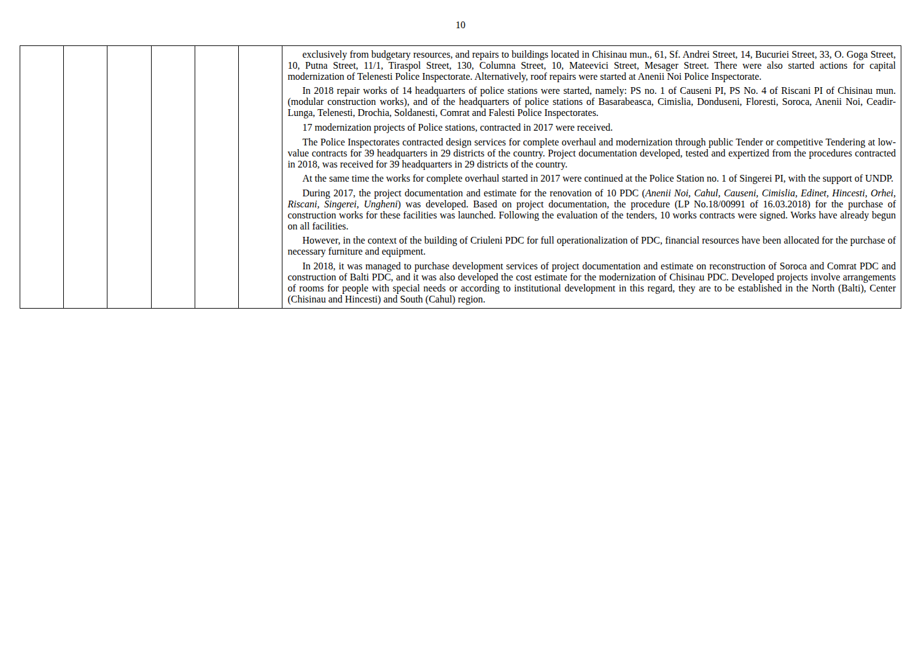10
| | | | | | | exclusively from budgetary resources, and repairs to buildings located in Chisinau mun., 61, Sf. Andrei Street, 14, Bucuriei Street, 33, O. Goga Street, 10, Putna Street, 11/1, Tiraspol Street, 130, Columna Street, 10, Mateevici Street, Mesager Street. There were also started actions for capital modernization of Telenesti Police Inspectorate. Alternatively, roof repairs were started at Anenii Noi Police Inspectorate. In 2018 repair works of 14 headquarters of police stations were started, namely: PS no. 1 of Causeni PI, PS No. 4 of Riscani PI of Chisinau mun. (modular construction works), and of the headquarters of police stations of Basarabeasca, Cimislia, Donduseni, Floresti, Soroca, Anenii Noi, Ceadir-Lunga, Telenesti, Drochia, Soldanesti, Comrat and Falesti Police Inspectorates. 17 modernization projects of Police stations, contracted in 2017 were received. The Police Inspectorates contracted design services for complete overhaul and modernization through public Tender or competitive Tendering at low-value contracts for 39 headquarters in 29 districts of the country. Project documentation developed, tested and expertized from the procedures contracted in 2018, was received for 39 headquarters in 29 districts of the country. At the same time the works for complete overhaul started in 2017 were continued at the Police Station no. 1 of Singerei PI, with the support of UNDP. During 2017, the project documentation and estimate for the renovation of 10 PDC ( Anenii Noi, Cahul, Causeni, Cimislia, Edinet, Hincesti, Orhei, Riscani, Singerei, Ungheni ) was developed. Based on project documentation, the procedure (LP No.18/00991 of 16.03.2018) for the purchase of construction works for these facilities was launched. Following the evaluation of the tenders, 10 works contracts were signed. Works have already begun on all facilities. However, in the context of the building of Criuleni PDC for full operationalization of PDC, financial resources have been allocated for the purchase of necessary furniture and equipment. In 2018, it was managed to purchase development services of project documentation and estimate on reconstruction of Soroca and Comrat PDC and construction of Balti PDC, and it was also developed the cost estimate for the modernization of Chisinau PDC. Developed projects involve arrangements of rooms for people with special needs or according to institutional development in this regard, they are to be established in the North (Balti), Center (Chisinau and Hincesti) and South (Cahul) region. |